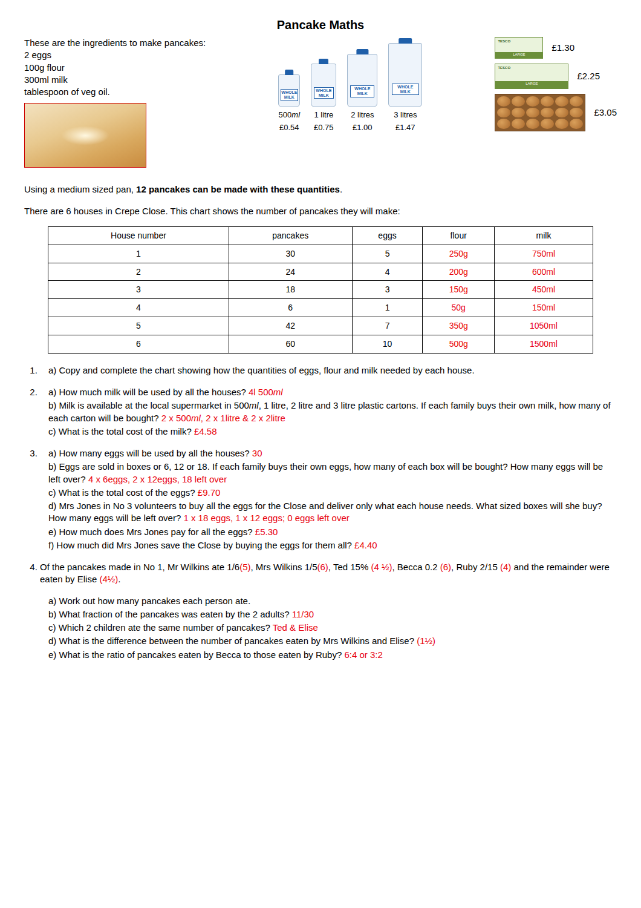Pancake Maths
These are the ingredients to make pancakes:
2 eggs
100g flour
300ml milk
tablespoon of veg oil.
WHOLE
MILK
500ml
£0.54
WHOLE
MILK
1 litre
£0.75
WHOLE
MILK
2 litres
£1.00
WHOLE
MILK
3 litres
£1.47
TESCO LARGE
£1.30
TESCO LARGE
£2.25
£3.05
Using a medium sized pan, 12 pancakes can be made with these quantities.
There are 6 houses in Crepe Close. This chart shows the number of pancakes they will make:
| House number | pancakes | eggs | flour | milk |
| --- | --- | --- | --- | --- |
| 1 | 30 | 5 | 250g | 750ml |
| 2 | 24 | 4 | 200g | 600ml |
| 3 | 18 | 3 | 150g | 450ml |
| 4 | 6 | 1 | 50g | 150ml |
| 5 | 42 | 7 | 350g | 1050ml |
| 6 | 60 | 10 | 500g | 1500ml |
a) Copy and complete the chart showing how the quantities of eggs, flour and milk needed by each house.
a) How much milk will be used by all the houses? 4l 500ml
b) Milk is available at the local supermarket in 500ml, 1 litre, 2 litre and 3 litre plastic cartons. If each family buys their own milk, how many of each carton will be bought? 2 x 500ml, 2 x 1litre & 2 x 2litre
c) What is the total cost of the milk? £4.58
a) How many eggs will be used by all the houses? 30
b) Eggs are sold in boxes or 6, 12 or 18. If each family buys their own eggs, how many of each box will be bought? How many eggs will be left over? 4 x 6eggs, 2 x 12eggs, 18 left over
c) What is the total cost of the eggs? £9.70
d) Mrs Jones in No 3 volunteers to buy all the eggs for the Close and deliver only what each house needs. What sized boxes will she buy? How many eggs will be left over? 1 x 18 eggs, 1 x 12 eggs; 0 eggs left over
e) How much does Mrs Jones pay for all the eggs? £5.30
f) How much did Mrs Jones save the Close by buying the eggs for them all? £4.40
Of the pancakes made in No 1, Mr Wilkins ate 1/6(5), Mrs Wilkins 1/5(6), Ted 15% (4 ½), Becca 0.2 (6), Ruby 2/15 (4) and the remainder were eaten by Elise (4½).
a) Work out how many pancakes each person ate.
b) What fraction of the pancakes was eaten by the 2 adults? 11/30
c) Which 2 children ate the same number of pancakes? Ted & Elise
d) What is the difference between the number of pancakes eaten by Mrs Wilkins and Elise? (1½)
e) What is the ratio of pancakes eaten by Becca to those eaten by Ruby? 6:4 or 3:2